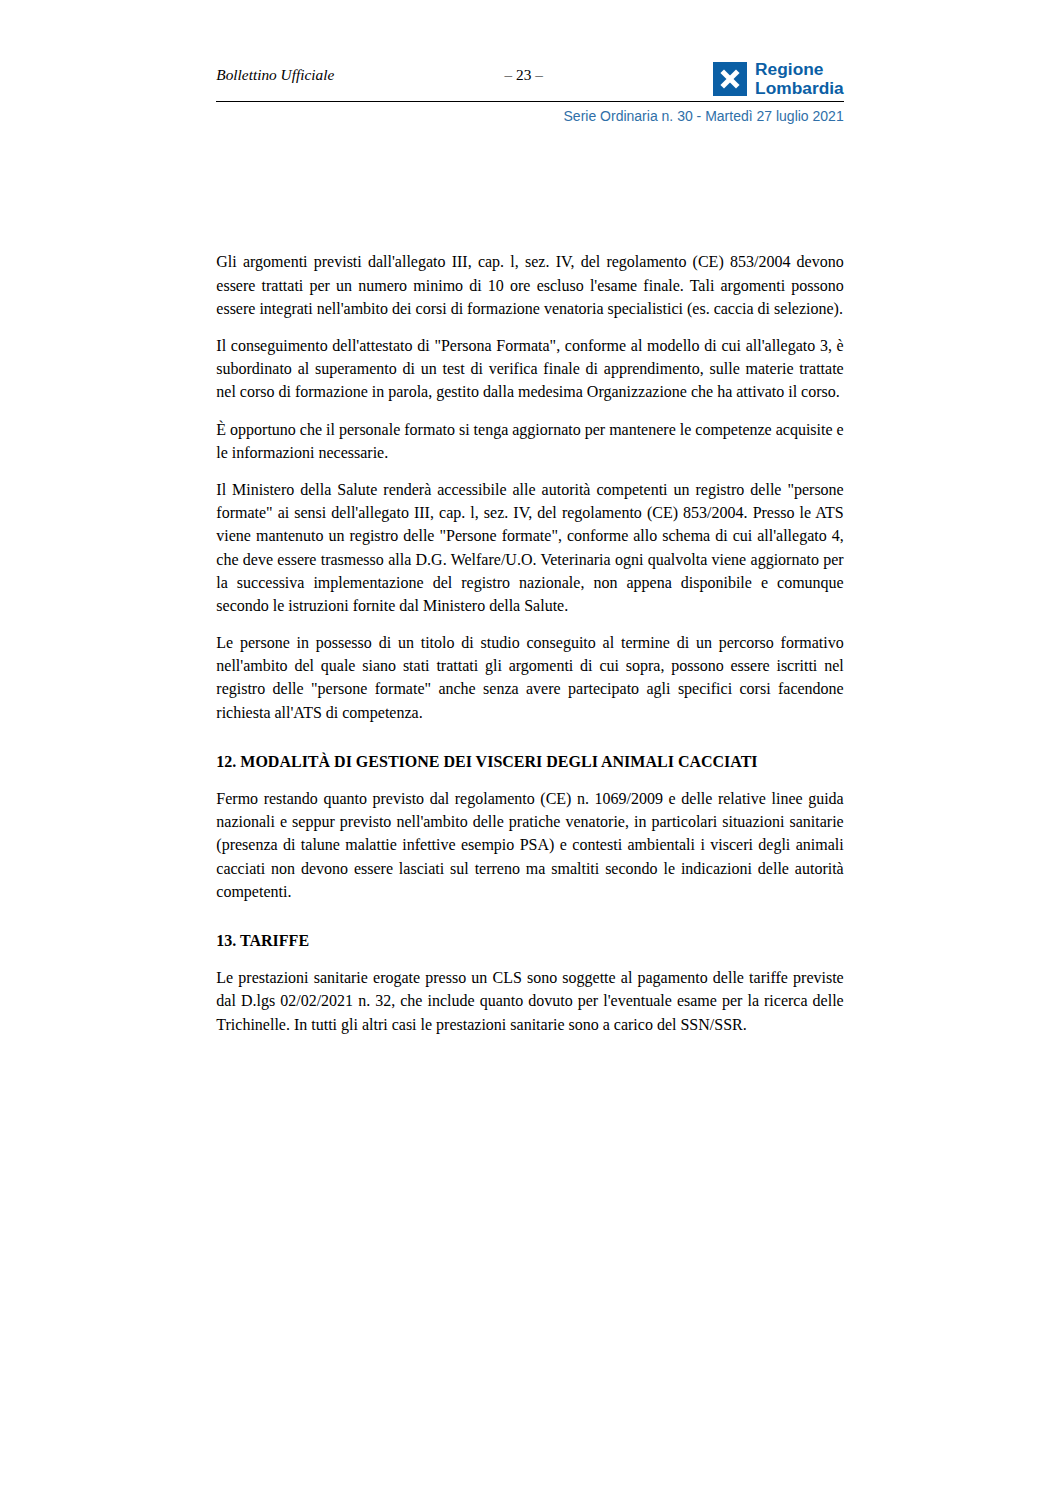Bollettino Ufficiale
– 23 –
Regione Lombardia
Serie Ordinaria n. 30 - Martedì 27 luglio 2021
Gli argomenti previsti dall'allegato III, cap. l, sez. IV, del regolamento (CE) 853/2004 devono essere trattati per un numero minimo di 10 ore escluso l'esame finale. Tali argomenti possono essere integrati nell'ambito dei corsi di formazione venatoria specialistici (es. caccia di selezione).
Il conseguimento dell'attestato di "Persona Formata", conforme al modello di cui all'allegato 3, è subordinato al superamento di un test di verifica finale di apprendimento, sulle materie trattate nel corso di formazione in parola, gestito dalla medesima Organizzazione che ha attivato il corso.
È opportuno che il personale formato si tenga aggiornato per mantenere le competenze acquisite e le informazioni necessarie.
Il Ministero della Salute renderà accessibile alle autorità competenti un registro delle "persone formate" ai sensi dell'allegato III, cap. l, sez. IV, del regolamento (CE) 853/2004. Presso le ATS viene mantenuto un registro delle "Persone formate", conforme allo schema di cui all'allegato 4, che deve essere trasmesso alla D.G. Welfare/U.O. Veterinaria ogni qualvolta viene aggiornato per la successiva implementazione del registro nazionale, non appena disponibile e comunque secondo le istruzioni fornite dal Ministero della Salute.
Le persone in possesso di un titolo di studio conseguito al termine di un percorso formativo nell'ambito del quale siano stati trattati gli argomenti di cui sopra, possono essere iscritti nel registro delle "persone formate" anche senza avere partecipato agli specifici corsi facendone richiesta all'ATS di competenza.
12. Modalità di gestione dei visceri degli animali cacciati
Fermo restando quanto previsto dal regolamento (CE) n. 1069/2009 e delle relative linee guida nazionali e seppur previsto nell'ambito delle pratiche venatorie, in particolari situazioni sanitarie (presenza di talune malattie infettive esempio PSA) e contesti ambientali i visceri degli animali cacciati non devono essere lasciati sul terreno ma smaltiti secondo le indicazioni delle autorità competenti.
13. TARIFFE
Le prestazioni sanitarie erogate presso un CLS sono soggette al pagamento delle tariffe previste dal D.lgs 02/02/2021 n. 32, che include quanto dovuto per l'eventuale esame per la ricerca delle Trichinelle. In tutti gli altri casi le prestazioni sanitarie sono a carico del SSN/SSR.